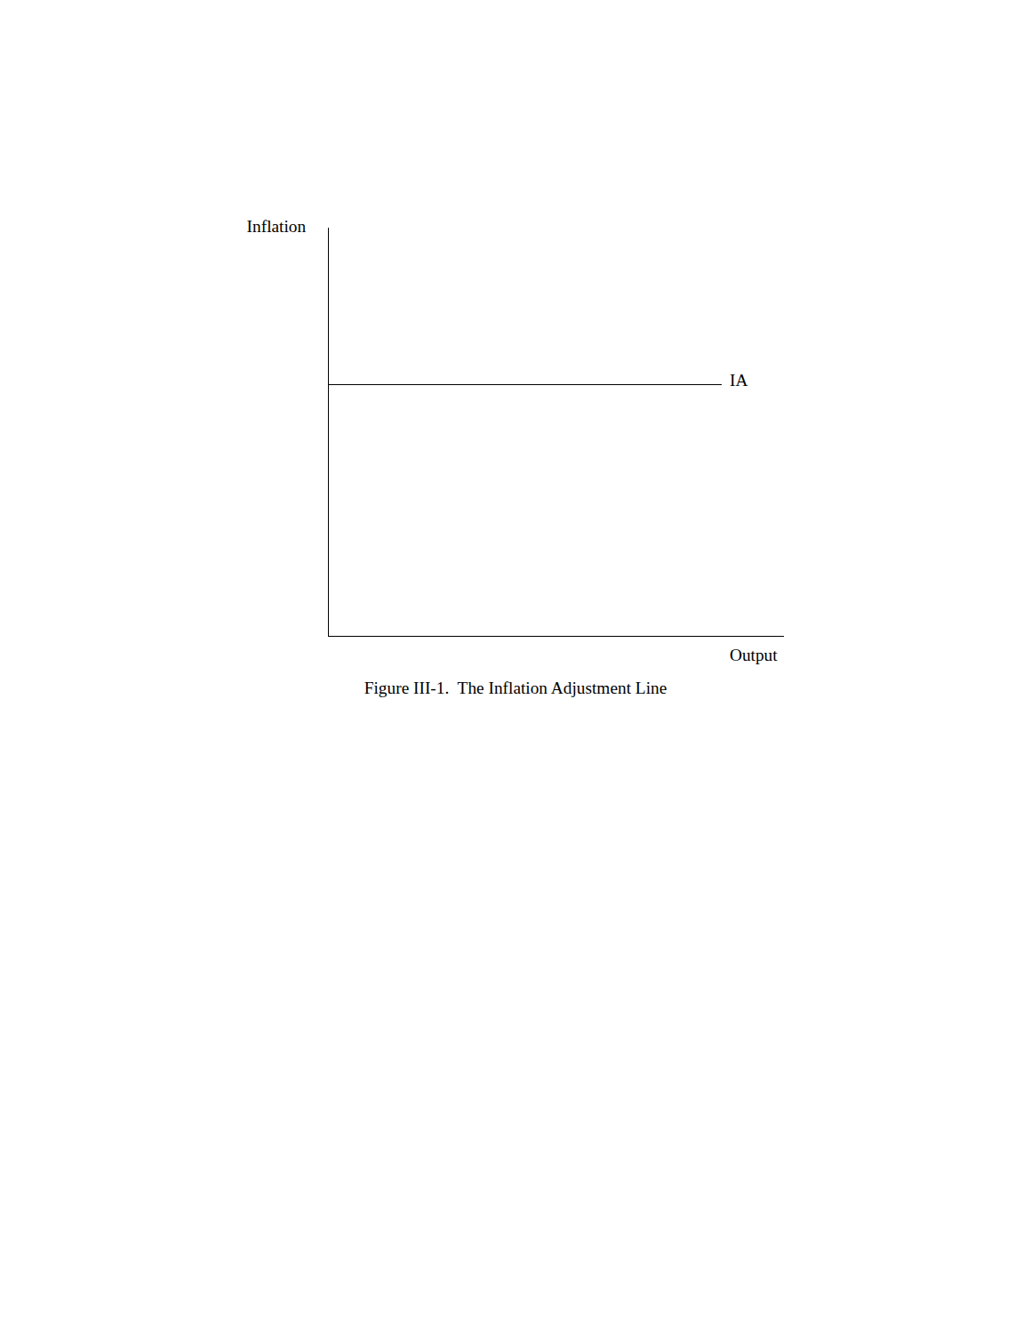Inflation
IA Output
Figure III-1. The Inflation Adjustment Line